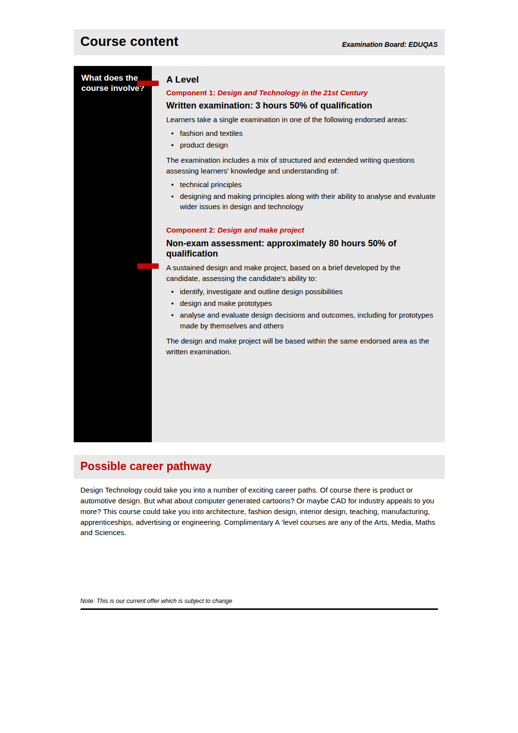Course content
Examination Board: EDUQAS
What does the course involve?
A Level
Component 1: Design and Technology in the 21st Century
Written examination: 3 hours 50% of qualification
Learners take a single examination in one of the following endorsed areas:
fashion and textiles
product design
The examination includes a mix of structured and extended writing questions assessing learners' knowledge and understanding of:
technical principles
designing and making principles along with their ability to analyse and evaluate wider issues in design and technology
Component 2: Design and make project
Non-exam assessment: approximately 80 hours 50% of qualification
A sustained design and make project, based on a brief developed by the candidate, assessing the candidate's ability to:
identify, investigate and outline design possibilities
design and make prototypes
analyse and evaluate design decisions and outcomes, including for prototypes made by themselves and others
The design and make project will be based within the same endorsed area as the written examination.
Possible career pathway
Design Technology could take you into a number of exciting career paths. Of course there is product or automotive design. But what about computer generated cartoons? Or maybe CAD for industry appeals to you more? This course could take you into architecture, fashion design, interior design, teaching, manufacturing, apprenticeships, advertising or engineering. Complimentary A ‘level courses are any of the Arts, Media, Maths and Sciences.
Note: This is our current offer which is subject to change